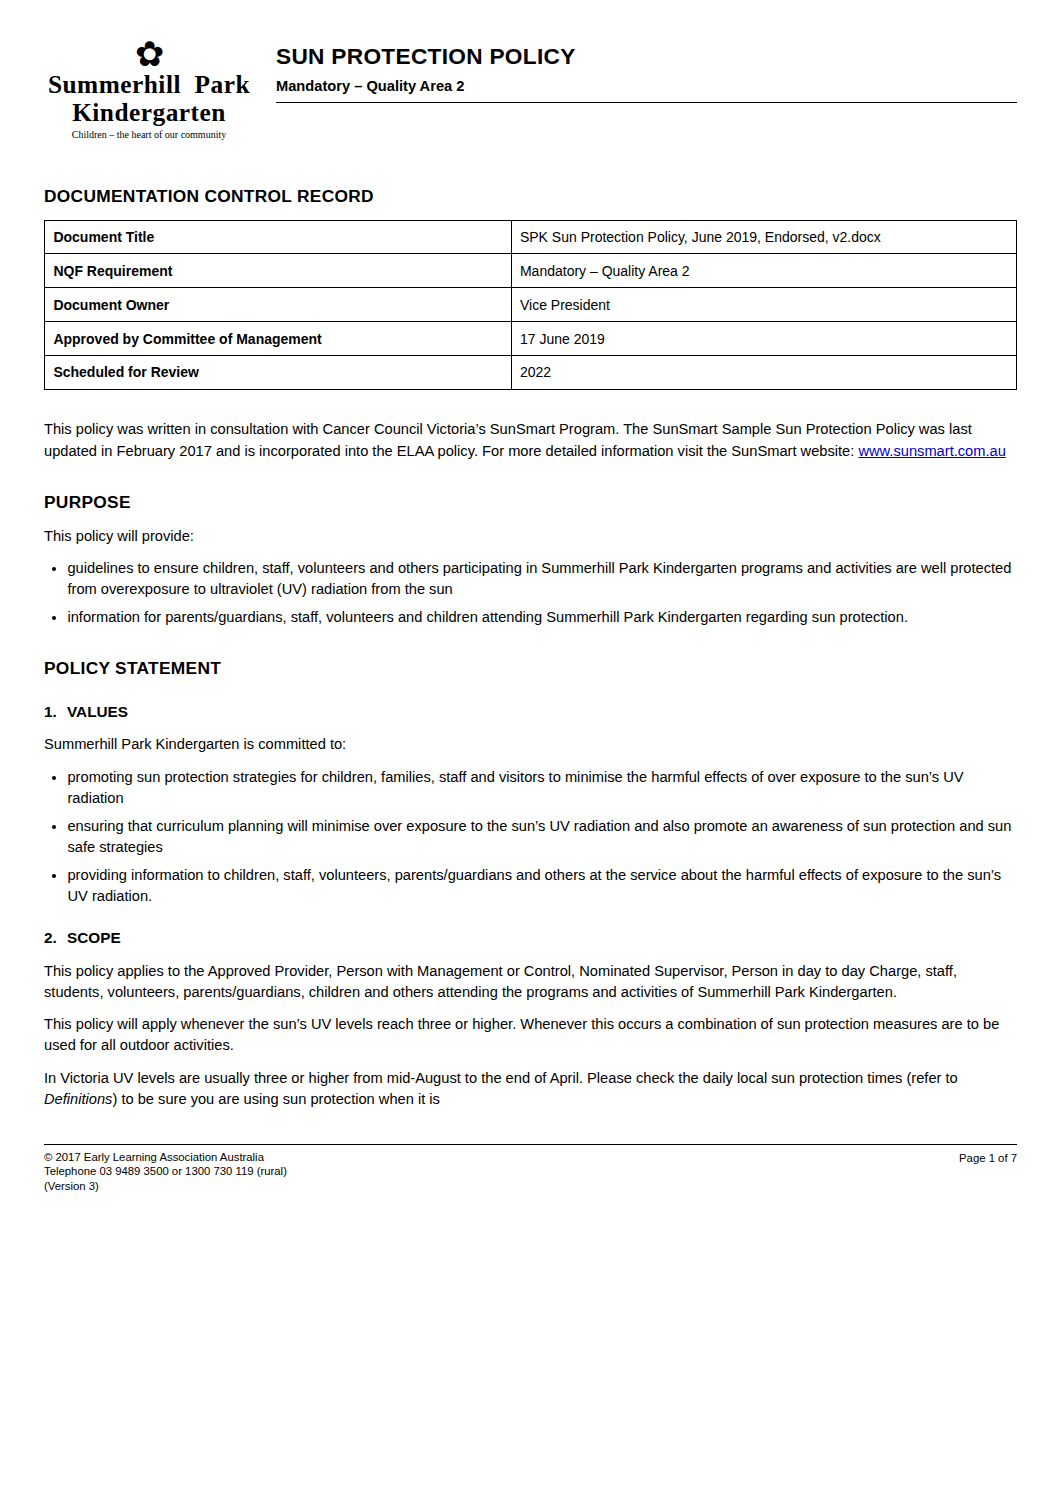✿
Summerhill Park
Kindergarten
Children – the heart of our community
SUN PROTECTION POLICY
Mandatory – Quality Area 2
DOCUMENTATION CONTROL RECORD
| Document Title | SPK Sun Protection Policy, June 2019, Endorsed, v2.docx |
| NQF Requirement | Mandatory – Quality Area 2 |
| Document Owner | Vice President |
| Approved by Committee of Management | 17 June 2019 |
| Scheduled for Review | 2022 |
This policy was written in consultation with Cancer Council Victoria’s SunSmart Program. The SunSmart Sample Sun Protection Policy was last updated in February 2017 and is incorporated into the ELAA policy. For more detailed information visit the SunSmart website: www.sunsmart.com.au
PURPOSE
This policy will provide:
guidelines to ensure children, staff, volunteers and others participating in Summerhill Park Kindergarten programs and activities are well protected from overexposure to ultraviolet (UV) radiation from the sun
information for parents/guardians, staff, volunteers and children attending Summerhill Park Kindergarten regarding sun protection.
POLICY STATEMENT
1. VALUES
Summerhill Park Kindergarten is committed to:
promoting sun protection strategies for children, families, staff and visitors to minimise the harmful effects of over exposure to the sun’s UV radiation
ensuring that curriculum planning will minimise over exposure to the sun’s UV radiation and also promote an awareness of sun protection and sun safe strategies
providing information to children, staff, volunteers, parents/guardians and others at the service about the harmful effects of exposure to the sun’s UV radiation.
2. SCOPE
This policy applies to the Approved Provider, Person with Management or Control, Nominated Supervisor, Person in day to day Charge, staff, students, volunteers, parents/guardians, children and others attending the programs and activities of Summerhill Park Kindergarten.
This policy will apply whenever the sun’s UV levels reach three or higher. Whenever this occurs a combination of sun protection measures are to be used for all outdoor activities.
In Victoria UV levels are usually three or higher from mid-August to the end of April. Please check the daily local sun protection times (refer to Definitions) to be sure you are using sun protection when it is
© 2017 Early Learning Association Australia
Telephone 03 9489 3500 or 1300 730 119 (rural)
(Version 3)
Page 1 of 7